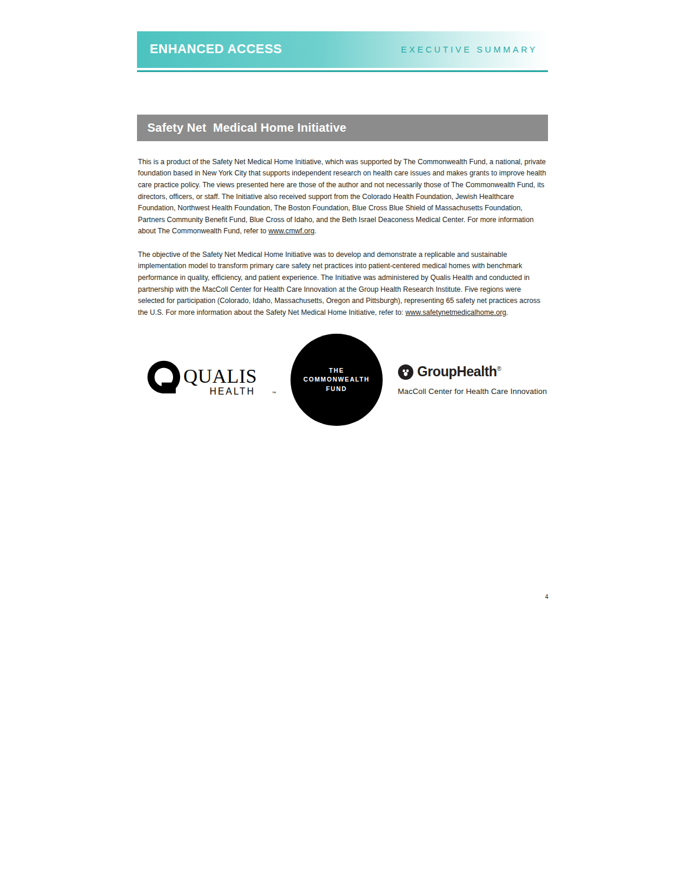Enhanced Access
Executive Summary
Safety Net Medical Home Initiative
This is a product of the Safety Net Medical Home Initiative, which was supported by The Commonwealth Fund, a national, private foundation based in New York City that supports independent research on health care issues and makes grants to improve health care practice policy. The views presented here are those of the author and not necessarily those of The Commonwealth Fund, its directors, officers, or staff. The Initiative also received support from the Colorado Health Foundation, Jewish Healthcare Foundation, Northwest Health Foundation, The Boston Foundation, Blue Cross Blue Shield of Massachusetts Foundation, Partners Community Benefit Fund, Blue Cross of Idaho, and the Beth Israel Deaconess Medical Center. For more information about The Commonwealth Fund, refer to www.cmwf.org.
The objective of the Safety Net Medical Home Initiative was to develop and demonstrate a replicable and sustainable implementation model to transform primary care safety net practices into patient-centered medical homes with benchmark performance in quality, efficiency, and patient experience. The Initiative was administered by Qualis Health and conducted in partnership with the MacColl Center for Health Care Innovation at the Group Health Research Institute. Five regions were selected for participation (Colorado, Idaho, Massachusetts, Oregon and Pittsburgh), representing 65 safety net practices across the U.S. For more information about the Safety Net Medical Home Initiative, refer to: www.safetynetmedicalhome.org.
QUALIS HEALTH ™
THE
COMMONWEALTH
FUND
GroupHealth®
MacColl Center for Health Care Innovation
4